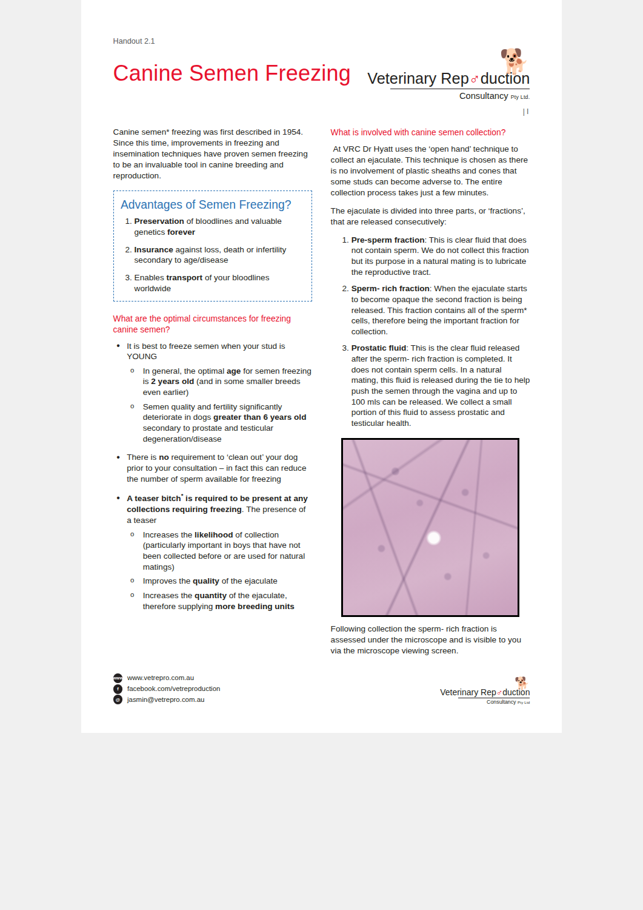Handout 2.1
Canine Semen Freezing
🐕
Veterinary Rep♂duction
Consultancy Pty Ltd.
| I
Canine semen* freezing was first described in 1954. Since this time, improvements in freezing and insemination techniques have proven semen freezing to be an invaluable tool in canine breeding and reproduction.
Advantages of Semen Freezing?
Preservation of bloodlines and valuable genetics forever
Insurance against loss, death or infertility secondary to age/disease
Enables transport of your bloodlines worldwide
What are the optimal circumstances for freezing canine semen?
It is best to freeze semen when your stud is YOUNG
In general, the optimal age for semen freezing is 2 years old (and in some smaller breeds even earlier)
Semen quality and fertility significantly deteriorate in dogs greater than 6 years old secondary to prostate and testicular degeneration/disease
There is no requirement to ‘clean out’ your dog prior to your consultation – in fact this can reduce the number of sperm available for freezing
A teaser bitch* is required to be present at any collections requiring freezing. The presence of a teaser
Increases the likelihood of collection (particularly important in boys that have not been collected before or are used for natural matings)
Improves the quality of the ejaculate
Increases the quantity of the ejaculate, therefore supplying more breeding units
What is involved with canine semen collection?
At VRC Dr Hyatt uses the ‘open hand’ technique to collect an ejaculate. This technique is chosen as there is no involvement of plastic sheaths and cones that some studs can become adverse to. The entire collection process takes just a few minutes.
The ejaculate is divided into three parts, or ‘fractions’, that are released consecutively:
Pre-sperm fraction: This is clear fluid that does not contain sperm. We do not collect this fraction but its purpose in a natural mating is to lubricate the reproductive tract.
Sperm- rich fraction: When the ejaculate starts to become opaque the second fraction is being released. This fraction contains all of the sperm* cells, therefore being the important fraction for collection.
Prostatic fluid: This is the clear fluid released after the sperm- rich fraction is completed. It does not contain sperm cells. In a natural mating, this fluid is released during the tie to help push the semen through the vagina and up to 100 mls can be released. We collect a small portion of this fluid to assess prostatic and testicular health.
Following collection the sperm- rich fraction is assessed under the microscope and is visible to you via the microscope viewing screen.
www www.vetrepro.com.au
ffacebook.com/vetreproduction
@jasmin@vetrepro.com.au
🐕
Veterinary Rep♂duction
Consultancy Pty Ltd